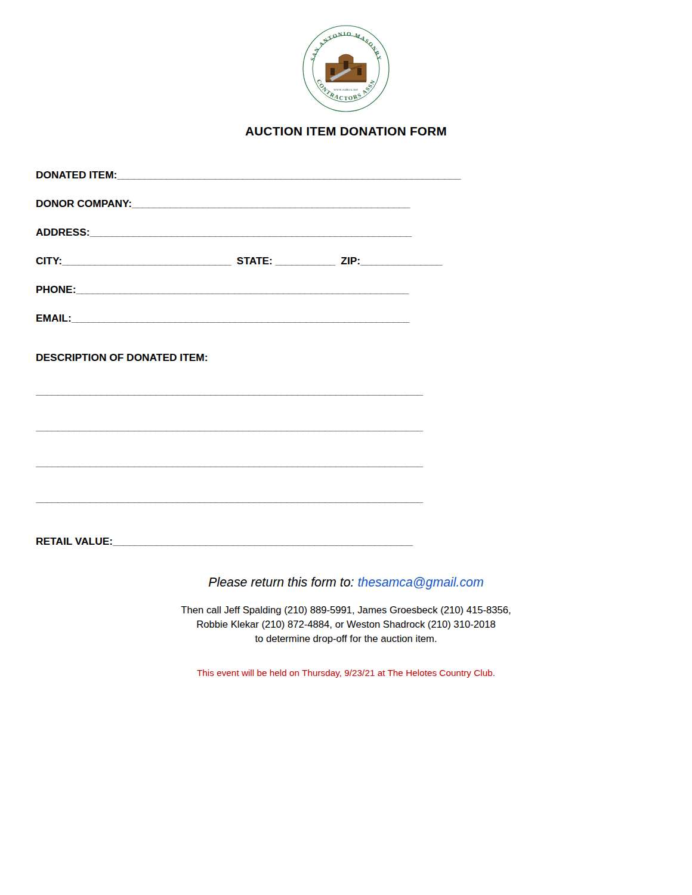SAN ANTONIO MASONRY CONTRACTORS ASSN www.samca.net
AUCTION ITEM DONATION FORM
DONATED ITEM:_______________________________________________________________
DONOR COMPANY:___________________________________________________
ADDRESS:___________________________________________________________
CITY:_______________________________ STATE: ___________ ZIP:_______________
PHONE:_____________________________________________________________
EMAIL:______________________________________________________________
DESCRIPTION OF DONATED ITEM:
_______________________________________________________________________
_______________________________________________________________________
_______________________________________________________________________
_______________________________________________________________________
RETAIL VALUE:_______________________________________________________
Please return this form to: thesamca@gmail.com
Then call Jeff Spalding (210) 889-5991, James Groesbeck (210) 415-8356,
Robbie Klekar (210) 872-4884, or Weston Shadrock (210) 310-2018
to determine drop-off for the auction item.
This event will be held on Thursday, 9/23/21 at The Helotes Country Club.